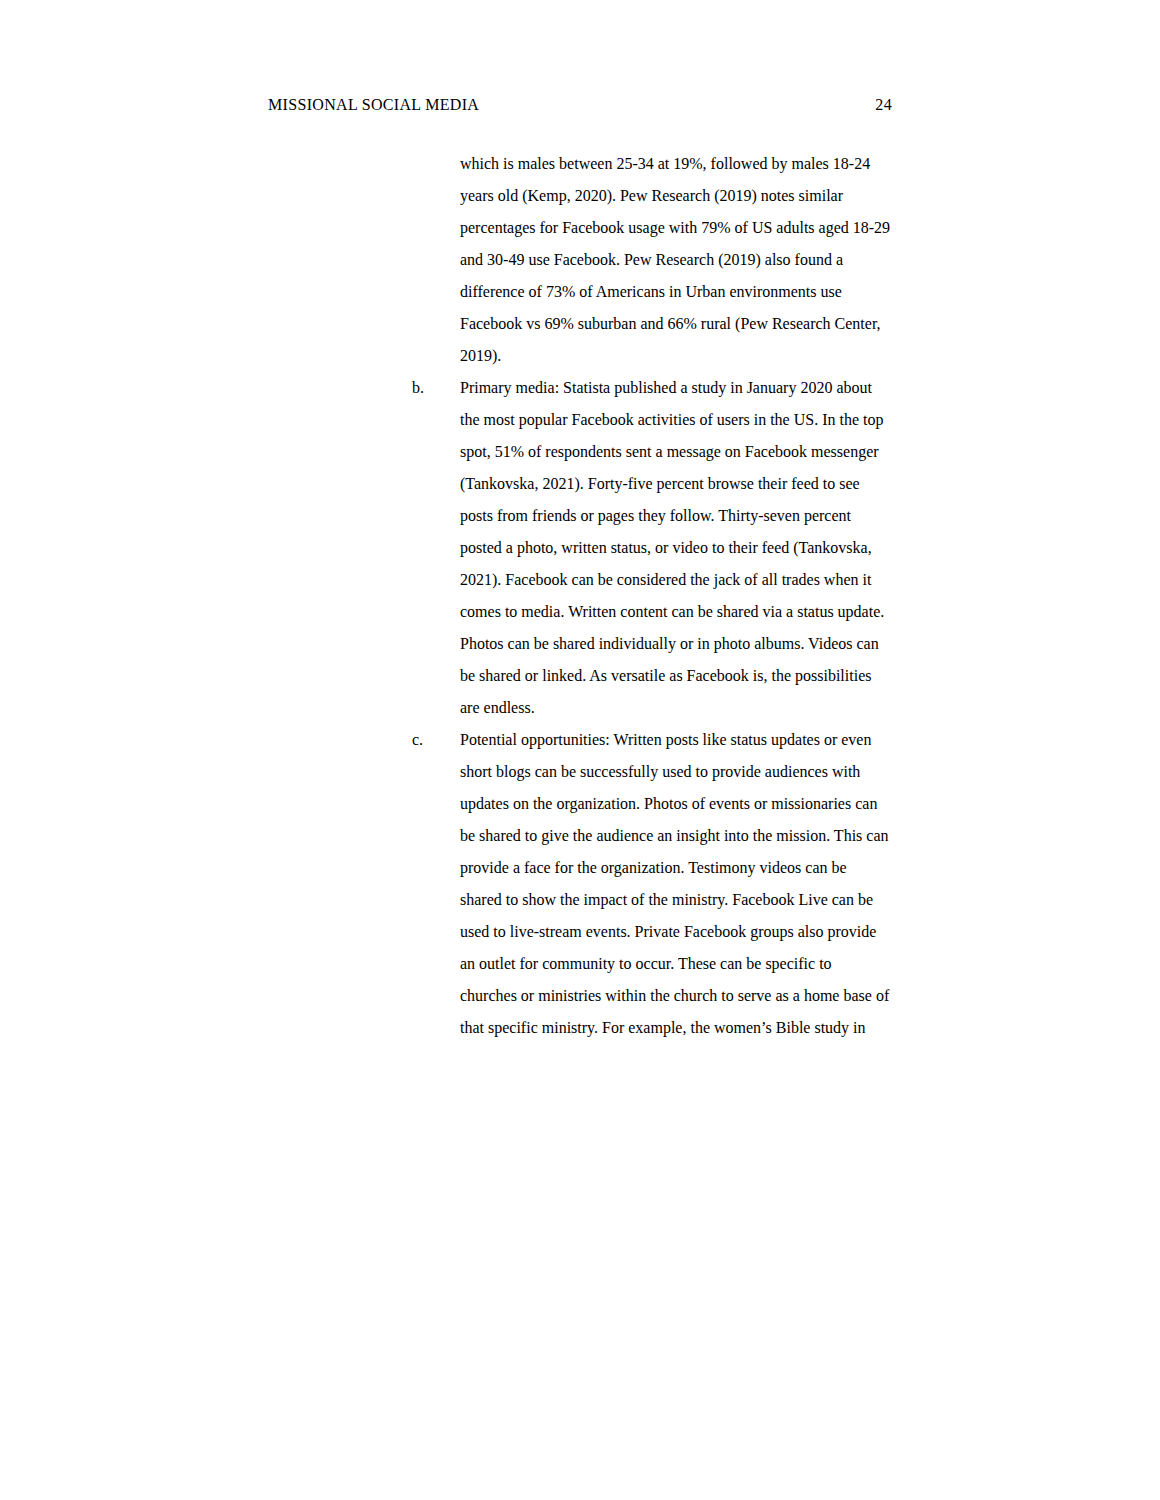Missional Social Media 24
which is males between 25-34 at 19%, followed by males 18-24 years old (Kemp, 2020). Pew Research (2019) notes similar percentages for Facebook usage with 79% of US adults aged 18-29 and 30-49 use Facebook. Pew Research (2019) also found a difference of 73% of Americans in Urban environments use Facebook vs 69% suburban and 66% rural (Pew Research Center, 2019).
b. Primary media: Statista published a study in January 2020 about the most popular Facebook activities of users in the US. In the top spot, 51% of respondents sent a message on Facebook messenger (Tankovska, 2021). Forty-five percent browse their feed to see posts from friends or pages they follow. Thirty-seven percent posted a photo, written status, or video to their feed (Tankovska, 2021). Facebook can be considered the jack of all trades when it comes to media. Written content can be shared via a status update. Photos can be shared individually or in photo albums. Videos can be shared or linked. As versatile as Facebook is, the possibilities are endless.
c. Potential opportunities: Written posts like status updates or even short blogs can be successfully used to provide audiences with updates on the organization. Photos of events or missionaries can be shared to give the audience an insight into the mission. This can provide a face for the organization. Testimony videos can be shared to show the impact of the ministry. Facebook Live can be used to live-stream events. Private Facebook groups also provide an outlet for community to occur. These can be specific to churches or ministries within the church to serve as a home base of that specific ministry. For example, the women’s Bible study in